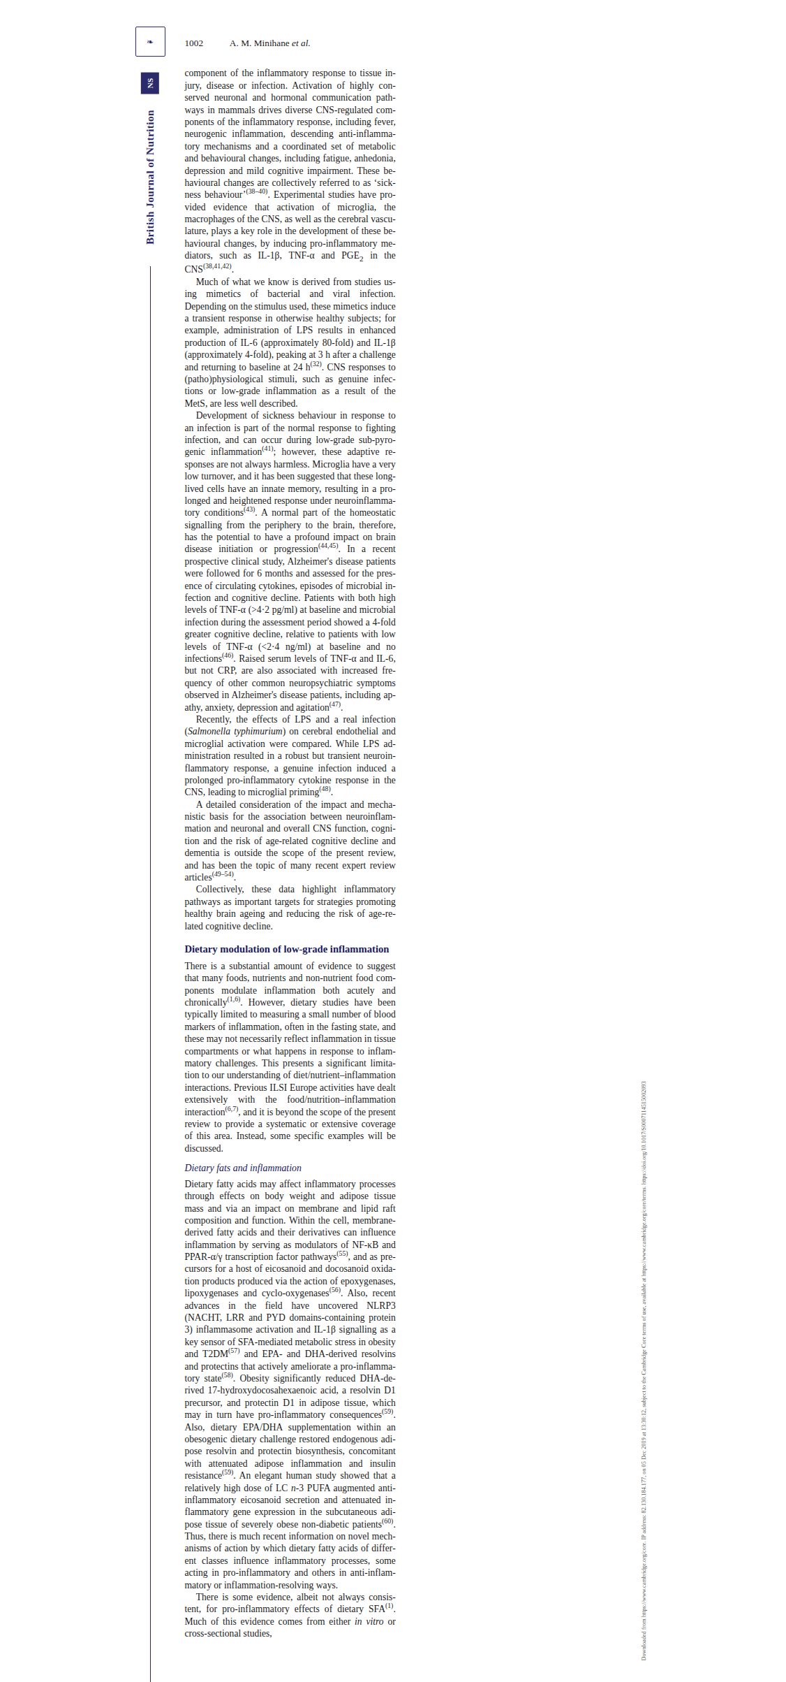❧
NS
British Journal of Nutrition
Downloaded from https://www.cambridge.org/core. IP address: 82.130.184.177, on 05 Dec 2019 at 13:30:12, subject to the Cambridge Core terms of use, available at https://www.cambridge.org/core/terms. https://doi.org/10.1017/S0007114515002093
1002 A. M. Minihane et al.
component of the inflammatory response to tissue injury, disease or infection. Activation of highly conserved neuronal and hormonal communication pathways in mammals drives diverse CNS-regulated components of the inflammatory response, including fever, neurogenic inflammation, descending anti-inflammatory mechanisms and a coordinated set of metabolic and behavioural changes, including fatigue, anhedonia, depression and mild cognitive impairment. These behavioural changes are collectively referred to as ‘sickness behaviour’(38–40). Experimental studies have provided evidence that activation of microglia, the macrophages of the CNS, as well as the cerebral vasculature, plays a key role in the development of these behavioural changes, by inducing pro-inflammatory mediators, such as IL-1β, TNF-α and PGE2 in the CNS(38,41,42).
Much of what we know is derived from studies using mimetics of bacterial and viral infection. Depending on the stimulus used, these mimetics induce a transient response in otherwise healthy subjects; for example, administration of LPS results in enhanced production of IL-6 (approximately 80-fold) and IL-1β (approximately 4-fold), peaking at 3 h after a challenge and returning to baseline at 24 h(32). CNS responses to (patho)physiological stimuli, such as genuine infections or low-grade inflammation as a result of the MetS, are less well described.
Development of sickness behaviour in response to an infection is part of the normal response to fighting infection, and can occur during low-grade sub-pyrogenic inflammation(41); however, these adaptive responses are not always harmless. Microglia have a very low turnover, and it has been suggested that these long-lived cells have an innate memory, resulting in a prolonged and heightened response under neuroinflammatory conditions(43). A normal part of the homeostatic signalling from the periphery to the brain, therefore, has the potential to have a profound impact on brain disease initiation or progression(44,45). In a recent prospective clinical study, Alzheimer's disease patients were followed for 6 months and assessed for the presence of circulating cytokines, episodes of microbial infection and cognitive decline. Patients with both high levels of TNF-α (>4·2 pg/ml) at baseline and microbial infection during the assessment period showed a 4-fold greater cognitive decline, relative to patients with low levels of TNF-α (<2·4 ng/ml) at baseline and no infections(46). Raised serum levels of TNF-α and IL-6, but not CRP, are also associated with increased frequency of other common neuropsychiatric symptoms observed in Alzheimer's disease patients, including apathy, anxiety, depression and agitation(47).
Recently, the effects of LPS and a real infection (Salmonella typhimurium) on cerebral endothelial and microglial activation were compared. While LPS administration resulted in a robust but transient neuroinflammatory response, a genuine infection induced a prolonged pro-inflammatory cytokine response in the CNS, leading to microglial priming(48).
A detailed consideration of the impact and mechanistic basis for the association between neuroinflammation and neuronal and overall CNS function, cognition and the risk of age-related cognitive decline and dementia is outside the scope of the present review, and has been the topic of many recent expert review articles(49–54).
Collectively, these data highlight inflammatory pathways as important targets for strategies promoting healthy brain ageing and reducing the risk of age-related cognitive decline.
Dietary modulation of low-grade inflammation
There is a substantial amount of evidence to suggest that many foods, nutrients and non-nutrient food components modulate inflammation both acutely and chronically(1,6). However, dietary studies have been typically limited to measuring a small number of blood markers of inflammation, often in the fasting state, and these may not necessarily reflect inflammation in tissue compartments or what happens in response to inflammatory challenges. This presents a significant limitation to our understanding of diet/nutrient–inflammation interactions. Previous ILSI Europe activities have dealt extensively with the food/nutrition–inflammation interaction(6,7), and it is beyond the scope of the present review to provide a systematic or extensive coverage of this area. Instead, some specific examples will be discussed.
Dietary fats and inflammation
Dietary fatty acids may affect inflammatory processes through effects on body weight and adipose tissue mass and via an impact on membrane and lipid raft composition and function. Within the cell, membrane-derived fatty acids and their derivatives can influence inflammation by serving as modulators of NF-κB and PPAR-α/γ transcription factor pathways(55), and as precursors for a host of eicosanoid and docosanoid oxidation products produced via the action of epoxygenases, lipoxygenases and cyclo-oxygenases(56). Also, recent advances in the field have uncovered NLRP3 (NACHT, LRR and PYD domains-containing protein 3) inflammasome activation and IL-1β signalling as a key sensor of SFA-mediated metabolic stress in obesity and T2DM(57) and EPA- and DHA-derived resolvins and protectins that actively ameliorate a pro-inflammatory state(58). Obesity significantly reduced DHA-derived 17-hydroxydocosahexaenoic acid, a resolvin D1 precursor, and protectin D1 in adipose tissue, which may in turn have pro-inflammatory consequences(59). Also, dietary EPA/DHA supplementation within an obesogenic dietary challenge restored endogenous adipose resolvin and protectin biosynthesis, concomitant with attenuated adipose inflammation and insulin resistance(59). An elegant human study showed that a relatively high dose of LC n-3 PUFA augmented anti-inflammatory eicosanoid secretion and attenuated inflammatory gene expression in the subcutaneous adipose tissue of severely obese non-diabetic patients(60). Thus, there is much recent information on novel mechanisms of action by which dietary fatty acids of different classes influence inflammatory processes, some acting in pro-inflammatory and others in anti-inflammatory or inflammation-resolving ways.
There is some evidence, albeit not always consistent, for pro-inflammatory effects of dietary SFA(1). Much of this evidence comes from either in vitro or cross-sectional studies,